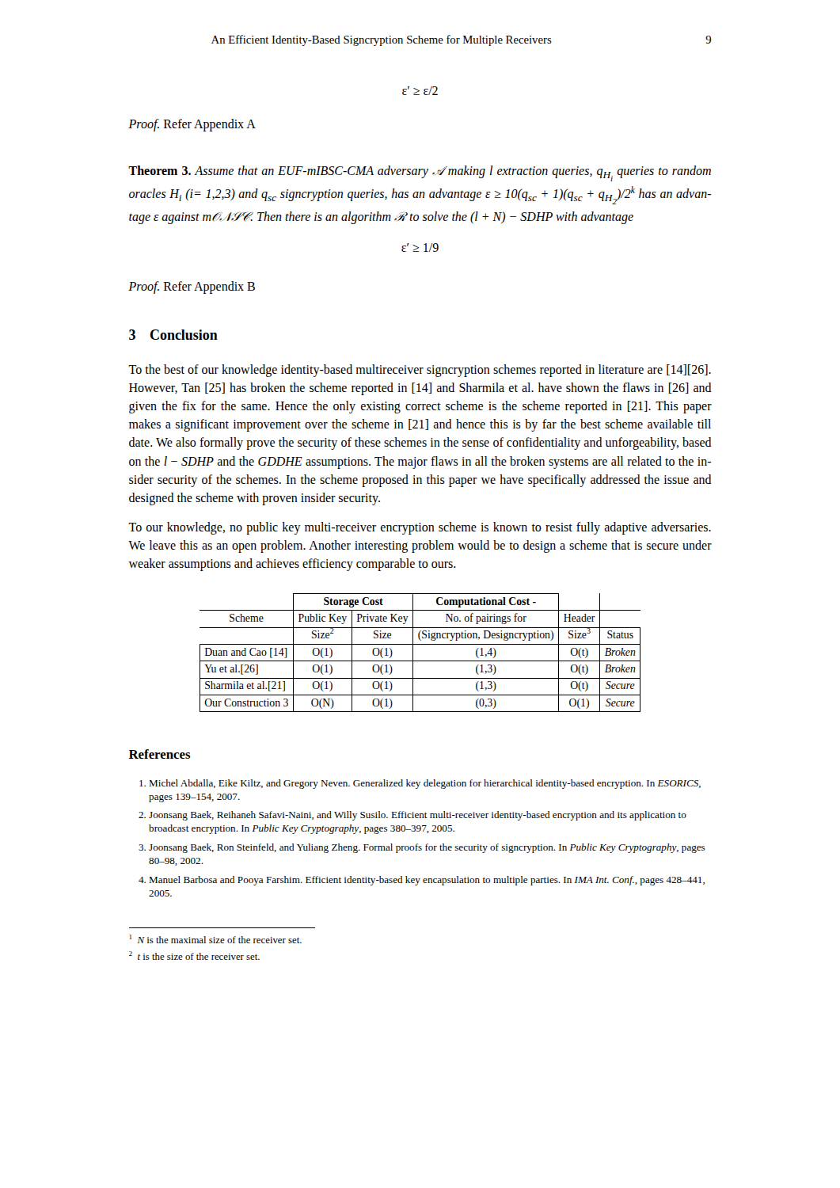An Efficient Identity-Based Signcryption Scheme for Multiple Receivers 9
ε′ ≥ ε/2
Proof. Refer Appendix A
Theorem 3. Assume that an EUF-mIBSC-CMA adversary 𝒜 making l extraction queries, qHi queries to random oracles Hi (i= 1,2,3) and qsc signcryption queries, has an advantage ε ≥ 10(qsc + 1)(qsc + qH2)/2k has an advantage ε against m𝒪𝒩𝒮𝒞. Then there is an algorithm ℛ to solve the (l + N) − SDHP with advantage
ε′ ≥ 1/9
Proof. Refer Appendix B
3 Conclusion
To the best of our knowledge identity-based multireceiver signcryption schemes reported in literature are [14][26]. However, Tan [25] has broken the scheme reported in [14] and Sharmila et al. have shown the flaws in [26] and given the fix for the same. Hence the only existing correct scheme is the scheme reported in [21]. This paper makes a significant improvement over the scheme in [21] and hence this is by far the best scheme available till date. We also formally prove the security of these schemes in the sense of confidentiality and unforgeability, based on the l − SDHP and the GDDHE assumptions. The major flaws in all the broken systems are all related to the insider security of the schemes. In the scheme proposed in this paper we have specifically addressed the issue and designed the scheme with proven insider security.
To our knowledge, no public key multi-receiver encryption scheme is known to resist fully adaptive adversaries. We leave this as an open problem. Another interesting problem would be to design a scheme that is secure under weaker assumptions and achieves efficiency comparable to ours.
| | Storage Cost | Computational Cost - | | |
| Scheme | Public Key | Private Key | No. of pairings for | Header | |
| | Size 2 | Size | (Signcryption, Designcryption) | Size 3 | Status |
| Duan and Cao [14] | O(1) | O(1) | (1,4) | O(t) | Broken |
| Yu et al.[26] | O(1) | O(1) | (1,3) | O(t) | Broken |
| Sharmila et al.[21] | O(1) | O(1) | (1,3) | O(t) | Secure |
| Our Construction 3 | O(N) | O(1) | (0,3) | O(1) | Secure |
References
Michel Abdalla, Eike Kiltz, and Gregory Neven. Generalized key delegation for hierarchical identity-based encryption. In ESORICS, pages 139–154, 2007.
Joonsang Baek, Reihaneh Safavi-Naini, and Willy Susilo. Efficient multi-receiver identity-based encryption and its application to broadcast encryption. In Public Key Cryptography, pages 380–397, 2005.
Joonsang Baek, Ron Steinfeld, and Yuliang Zheng. Formal proofs for the security of signcryption. In Public Key Cryptography, pages 80–98, 2002.
Manuel Barbosa and Pooya Farshim. Efficient identity-based key encapsulation to multiple parties. In IMA Int. Conf., pages 428–441, 2005.
1 N is the maximal size of the receiver set.
2 t is the size of the receiver set.